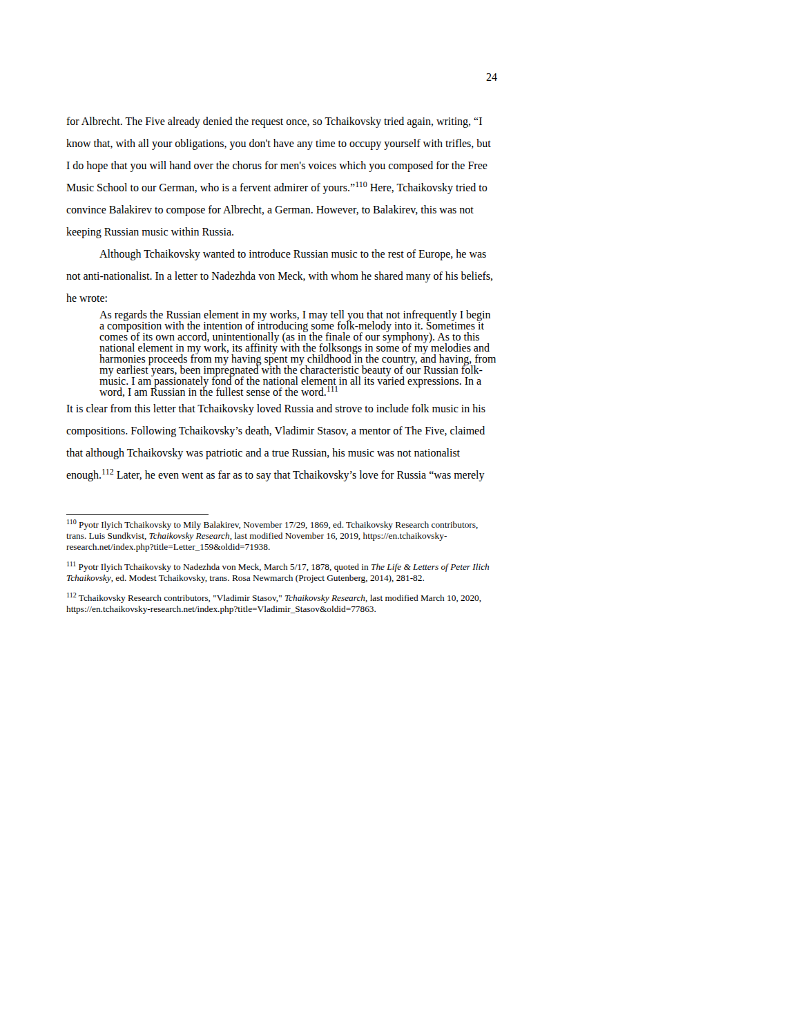24
for Albrecht. The Five already denied the request once, so Tchaikovsky tried again, writing, “I know that, with all your obligations, you don't have any time to occupy yourself with trifles, but I do hope that you will hand over the chorus for men's voices which you composed for the Free Music School to our German, who is a fervent admirer of yours.”110 Here, Tchaikovsky tried to convince Balakirev to compose for Albrecht, a German. However, to Balakirev, this was not keeping Russian music within Russia.
Although Tchaikovsky wanted to introduce Russian music to the rest of Europe, he was not anti-nationalist. In a letter to Nadezhda von Meck, with whom he shared many of his beliefs, he wrote:
As regards the Russian element in my works, I may tell you that not infrequently I begin a composition with the intention of introducing some folk-melody into it. Sometimes it comes of its own accord, unintentionally (as in the finale of our symphony). As to this national element in my work, its affinity with the folksongs in some of my melodies and harmonies proceeds from my having spent my childhood in the country, and having, from my earliest years, been impregnated with the characteristic beauty of our Russian folk-music. I am passionately fond of the national element in all its varied expressions. In a word, I am Russian in the fullest sense of the word.111
It is clear from this letter that Tchaikovsky loved Russia and strove to include folk music in his compositions. Following Tchaikovsky’s death, Vladimir Stasov, a mentor of The Five, claimed that although Tchaikovsky was patriotic and a true Russian, his music was not nationalist enough.112 Later, he even went as far as to say that Tchaikovsky’s love for Russia “was merely
110 Pyotr Ilyich Tchaikovsky to Mily Balakirev, November 17/29, 1869, ed. Tchaikovsky Research contributors, trans. Luis Sundkvist, Tchaikovsky Research, last modified November 16, 2019, https://en.tchaikovsky-research.net/index.php?title=Letter_159&oldid=71938.
111 Pyotr Ilyich Tchaikovsky to Nadezhda von Meck, March 5/17, 1878, quoted in The Life & Letters of Peter Ilich Tchaikovsky, ed. Modest Tchaikovsky, trans. Rosa Newmarch (Project Gutenberg, 2014), 281-82.
112 Tchaikovsky Research contributors, "Vladimir Stasov," Tchaikovsky Research, last modified March 10, 2020, https://en.tchaikovsky-research.net/index.php?title=Vladimir_Stasov&oldid=77863.